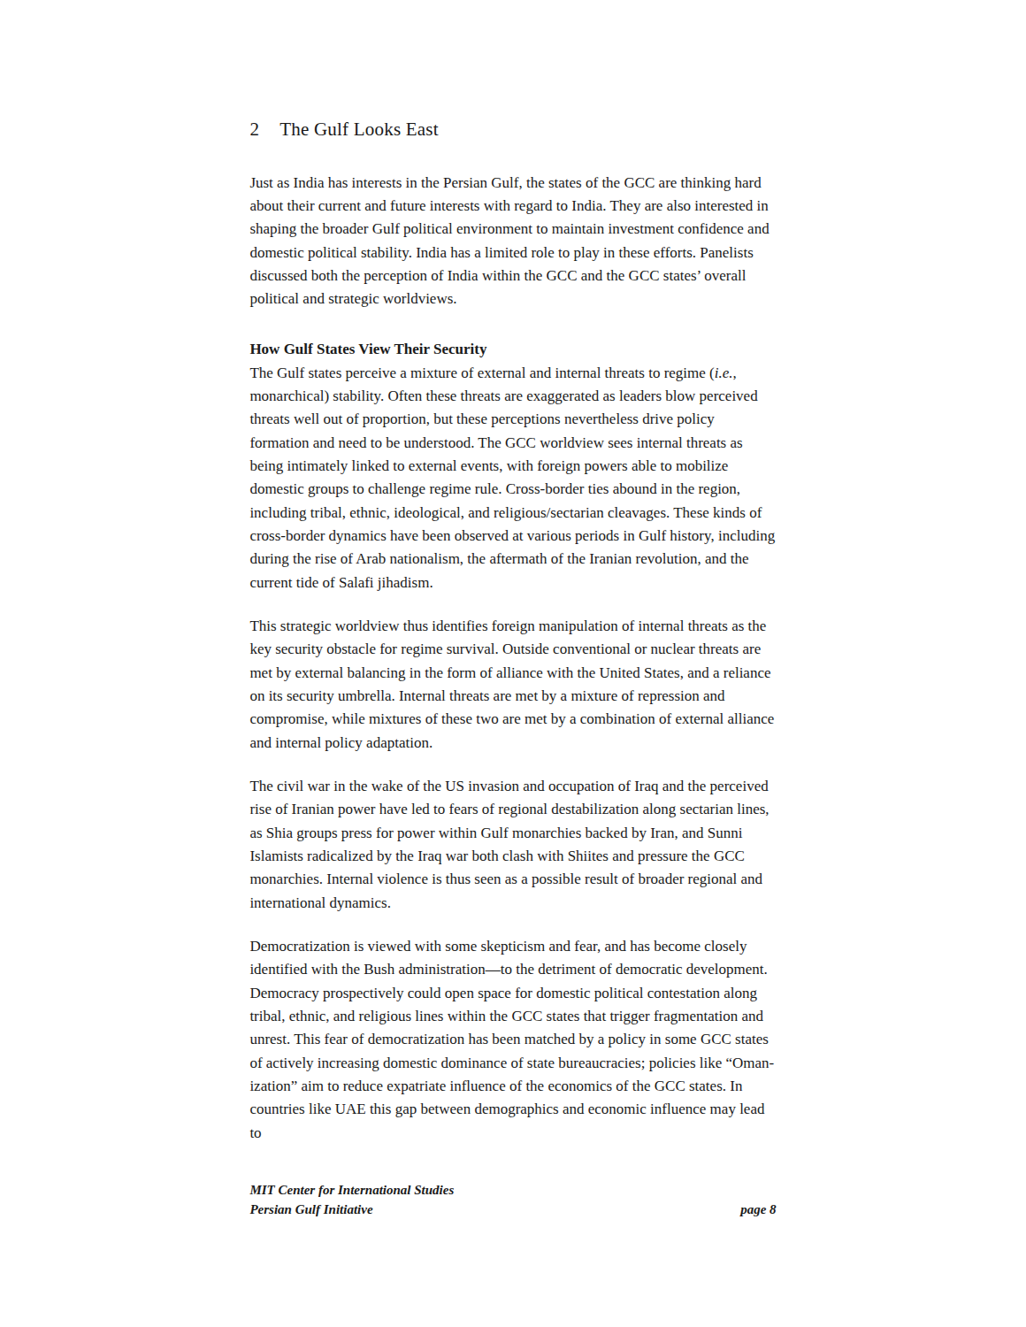2 The Gulf Looks East
Just as India has interests in the Persian Gulf, the states of the GCC are thinking hard about their current and future interests with regard to India. They are also interested in shaping the broader Gulf political environment to maintain investment confidence and domestic political stability. India has a limited role to play in these efforts. Panelists discussed both the perception of India within the GCC and the GCC states’ overall political and strategic worldviews.
How Gulf States View Their Security
The Gulf states perceive a mixture of external and internal threats to regime (i.e., monarchical) stability. Often these threats are exaggerated as leaders blow perceived threats well out of proportion, but these perceptions nevertheless drive policy formation and need to be understood. The GCC worldview sees internal threats as being intimately linked to external events, with foreign powers able to mobilize domestic groups to challenge regime rule. Cross-border ties abound in the region, including tribal, ethnic, ideological, and religious/sectarian cleavages. These kinds of cross-border dynamics have been observed at various periods in Gulf history, including during the rise of Arab nationalism, the aftermath of the Iranian revolution, and the current tide of Salafi jihadism.
This strategic worldview thus identifies foreign manipulation of internal threats as the key security obstacle for regime survival. Outside conventional or nuclear threats are met by external balancing in the form of alliance with the United States, and a reliance on its security umbrella. Internal threats are met by a mixture of repression and compromise, while mixtures of these two are met by a combination of external alliance and internal policy adaptation.
The civil war in the wake of the US invasion and occupation of Iraq and the perceived rise of Iranian power have led to fears of regional destabilization along sectarian lines, as Shia groups press for power within Gulf monarchies backed by Iran, and Sunni Islamists radicalized by the Iraq war both clash with Shiites and pressure the GCC monarchies. Internal violence is thus seen as a possible result of broader regional and international dynamics.
Democratization is viewed with some skepticism and fear, and has become closely identified with the Bush administration—to the detriment of democratic development. Democracy prospectively could open space for domestic political contestation along tribal, ethnic, and religious lines within the GCC states that trigger fragmentation and unrest. This fear of democratization has been matched by a policy in some GCC states of actively increasing domestic dominance of state bureaucracies; policies like “Oman-ization” aim to reduce expatriate influence of the economics of the GCC states. In countries like UAE this gap between demographics and economic influence may lead to
MIT Center for International Studies Persian Gulf Initiative
page 8